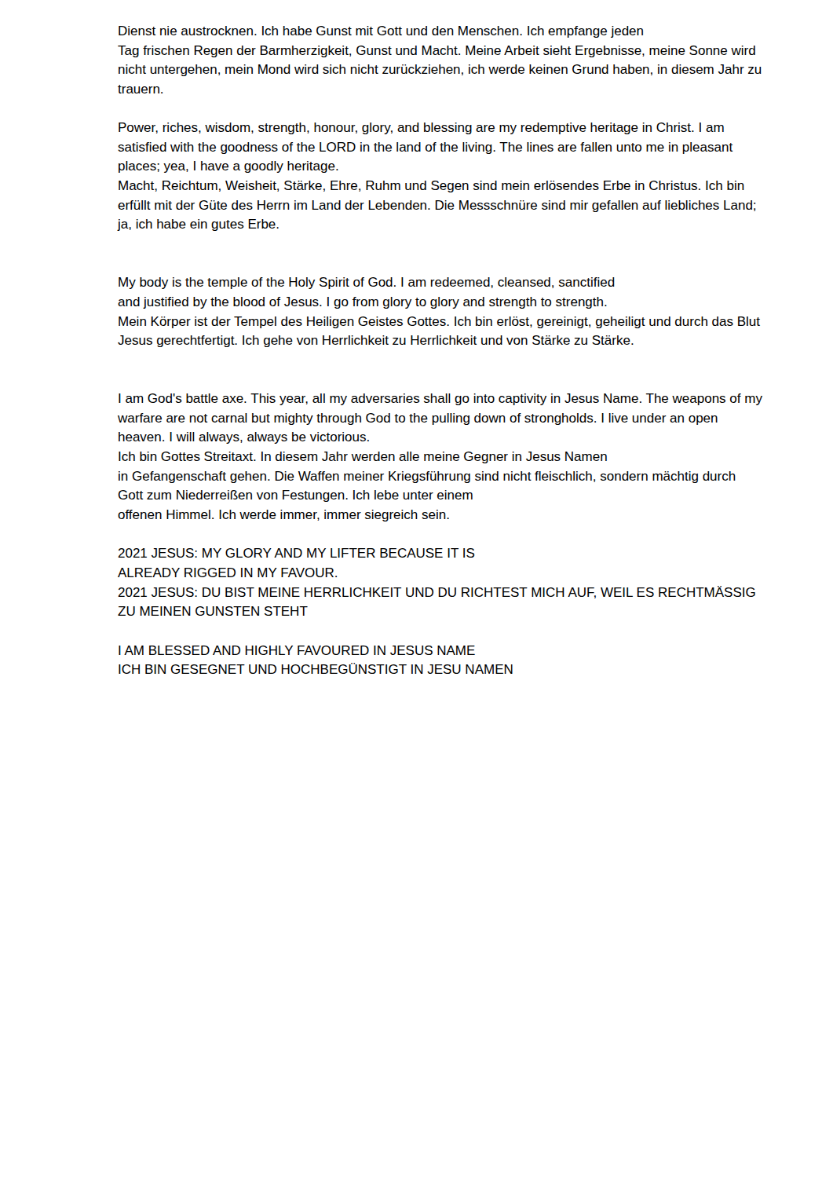Dienst nie austrocknen. Ich habe Gunst mit Gott und den Menschen. Ich empfange jeden
Tag frischen Regen der Barmherzigkeit, Gunst und Macht. Meine Arbeit sieht Ergebnisse, meine Sonne wird nicht untergehen, mein Mond wird sich nicht zurückziehen, ich werde keinen Grund haben, in diesem Jahr zu trauern.
Power, riches, wisdom, strength, honour, glory, and blessing are my redemptive heritage in Christ. I am satisfied with the goodness of the LORD in the land of the living. The lines are fallen unto me in pleasant places; yea, I have a goodly heritage.
Macht, Reichtum, Weisheit, Stärke, Ehre, Ruhm und Segen sind mein erlösendes Erbe in Christus. Ich bin erfüllt mit der Güte des Herrn im Land der Lebenden. Die Messschnüre sind mir gefallen auf liebliches Land; ja, ich habe ein gutes Erbe.
My body is the temple of the Holy Spirit of God. I am redeemed, cleansed, sanctified
and justified by the blood of Jesus. I go from glory to glory and strength to strength.
Mein Körper ist der Tempel des Heiligen Geistes Gottes. Ich bin erlöst, gereinigt, geheiligt und durch das Blut Jesus gerechtfertigt. Ich gehe von Herrlichkeit zu Herrlichkeit und von Stärke zu Stärke.
I am God's battle axe. This year, all my adversaries shall go into captivity in Jesus Name. The weapons of my warfare are not carnal but mighty through God to the pulling down of strongholds. I live under an open heaven. I will always, always be victorious.
Ich bin Gottes Streitaxt. In diesem Jahr werden alle meine Gegner in Jesus Namen
in Gefangenschaft gehen. Die Waffen meiner Kriegsführung sind nicht fleischlich, sondern mächtig durch Gott zum Niederreißen von Festungen. Ich lebe unter einem
offenen Himmel. Ich werde immer, immer siegreich sein.
2021 JESUS: MY GLORY AND MY LIFTER BECAUSE IT IS
ALREADY RIGGED IN MY FAVOUR.
2021 JESUS: DU BIST MEINE HERRLICHKEIT UND DU RICHTEST MICH AUF, WEIL ES RECHTMÄSSIG ZU MEINEN GUNSTEN STEHT
I AM BLESSED AND HIGHLY FAVOURED IN JESUS NAME
ICH BIN GESEGNET UND HOCHBEGÜNSTIGT IN JESU NAMEN